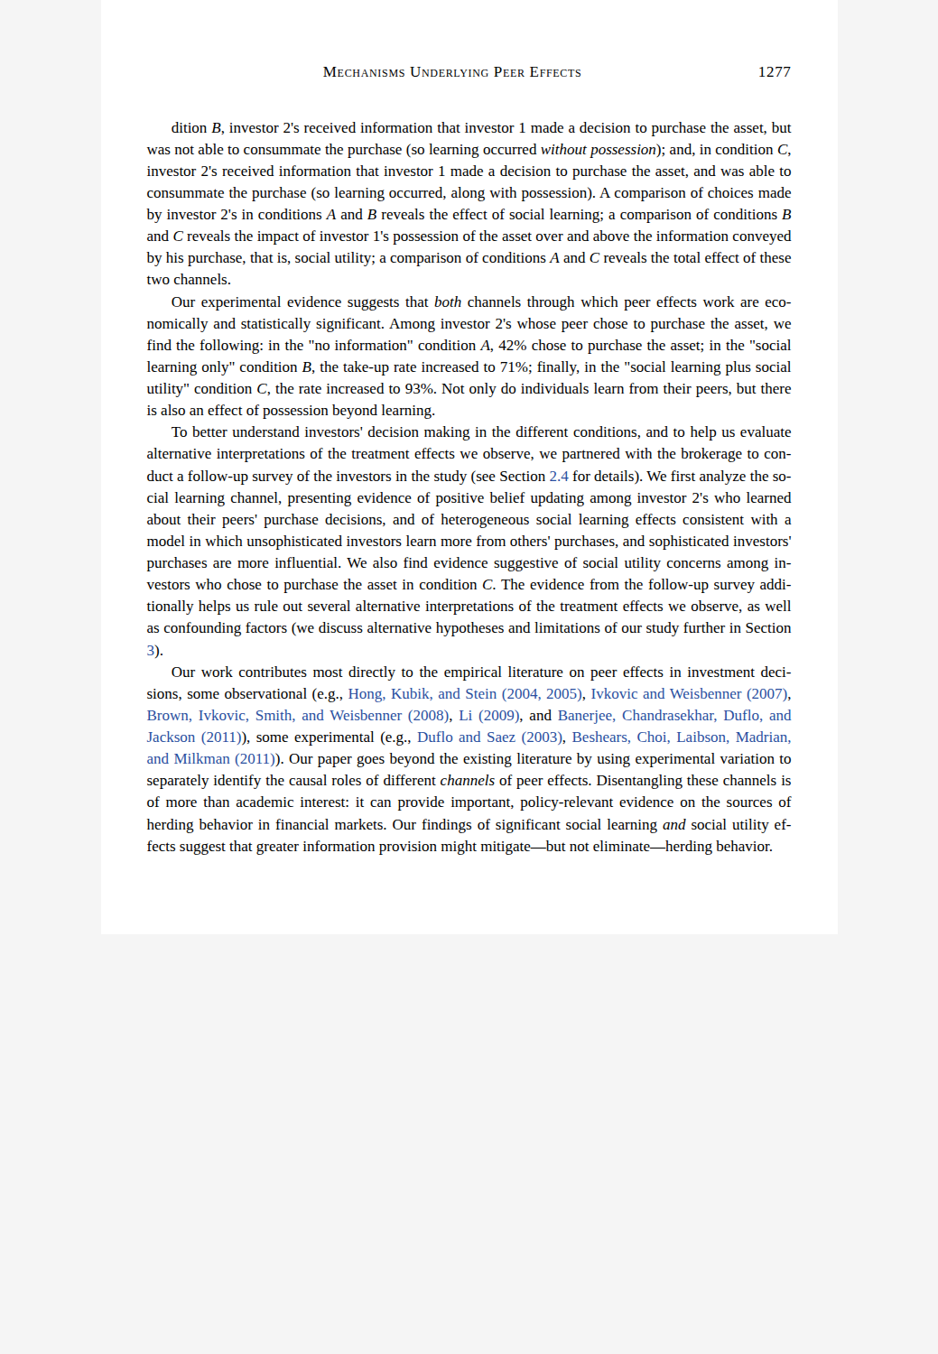Mechanisms Underlying Peer Effects 1277
dition B, investor 2's received information that investor 1 made a decision to purchase the asset, but was not able to consummate the purchase (so learning occurred without possession); and, in condition C, investor 2's received information that investor 1 made a decision to purchase the asset, and was able to consummate the purchase (so learning occurred, along with possession). A comparison of choices made by investor 2's in conditions A and B reveals the effect of social learning; a comparison of conditions B and C reveals the impact of investor 1's possession of the asset over and above the information conveyed by his purchase, that is, social utility; a comparison of conditions A and C reveals the total effect of these two channels.
Our experimental evidence suggests that both channels through which peer effects work are economically and statistically significant. Among investor 2's whose peer chose to purchase the asset, we find the following: in the "no information" condition A, 42% chose to purchase the asset; in the "social learning only" condition B, the take-up rate increased to 71%; finally, in the "social learning plus social utility" condition C, the rate increased to 93%. Not only do individuals learn from their peers, but there is also an effect of possession beyond learning.
To better understand investors' decision making in the different conditions, and to help us evaluate alternative interpretations of the treatment effects we observe, we partnered with the brokerage to conduct a follow-up survey of the investors in the study (see Section 2.4 for details). We first analyze the social learning channel, presenting evidence of positive belief updating among investor 2's who learned about their peers' purchase decisions, and of heterogeneous social learning effects consistent with a model in which unsophisticated investors learn more from others' purchases, and sophisticated investors' purchases are more influential. We also find evidence suggestive of social utility concerns among investors who chose to purchase the asset in condition C. The evidence from the follow-up survey additionally helps us rule out several alternative interpretations of the treatment effects we observe, as well as confounding factors (we discuss alternative hypotheses and limitations of our study further in Section 3).
Our work contributes most directly to the empirical literature on peer effects in investment decisions, some observational (e.g., Hong, Kubik, and Stein (2004, 2005), Ivkovic and Weisbenner (2007), Brown, Ivkovic, Smith, and Weisbenner (2008), Li (2009), and Banerjee, Chandrasekhar, Duflo, and Jackson (2011)), some experimental (e.g., Duflo and Saez (2003), Beshears, Choi, Laibson, Madrian, and Milkman (2011)). Our paper goes beyond the existing literature by using experimental variation to separately identify the causal roles of different channels of peer effects. Disentangling these channels is of more than academic interest: it can provide important, policy-relevant evidence on the sources of herding behavior in financial markets. Our findings of significant social learning and social utility effects suggest that greater information provision might mitigate—but not eliminate—herding behavior.